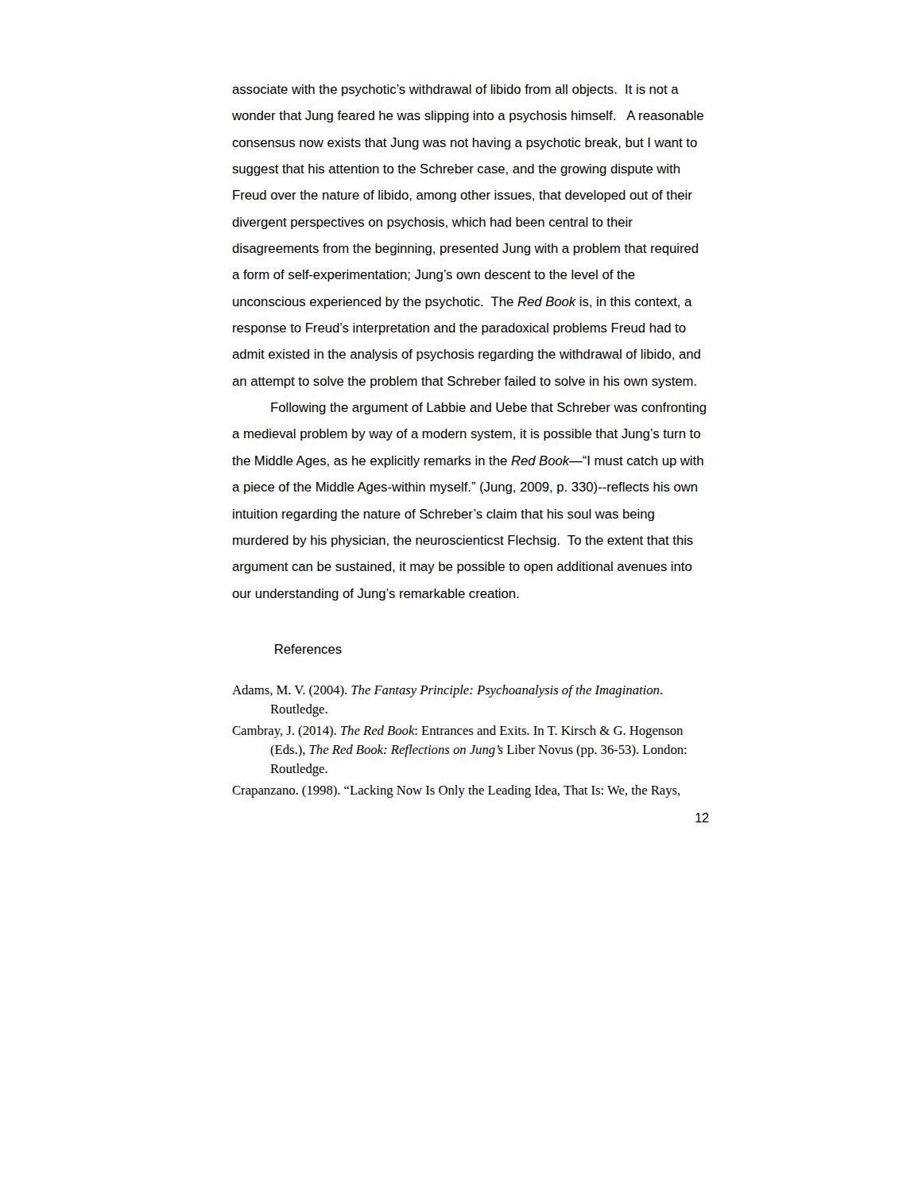associate with the psychotic’s withdrawal of libido from all objects. It is not a wonder that Jung feared he was slipping into a psychosis himself. A reasonable consensus now exists that Jung was not having a psychotic break, but I want to suggest that his attention to the Schreber case, and the growing dispute with Freud over the nature of libido, among other issues, that developed out of their divergent perspectives on psychosis, which had been central to their disagreements from the beginning, presented Jung with a problem that required a form of self-experimentation; Jung’s own descent to the level of the unconscious experienced by the psychotic. The Red Book is, in this context, a response to Freud’s interpretation and the paradoxical problems Freud had to admit existed in the analysis of psychosis regarding the withdrawal of libido, and an attempt to solve the problem that Schreber failed to solve in his own system.
Following the argument of Labbie and Uebe that Schreber was confronting a medieval problem by way of a modern system, it is possible that Jung’s turn to the Middle Ages, as he explicitly remarks in the Red Book—“I must catch up with a piece of the Middle Ages-within myself.” (Jung, 2009, p. 330)--reflects his own intuition regarding the nature of Schreber’s claim that his soul was being murdered by his physician, the neuroscienticst Flechsig. To the extent that this argument can be sustained, it may be possible to open additional avenues into our understanding of Jung’s remarkable creation.
References
Adams, M. V. (2004). The Fantasy Principle: Psychoanalysis of the Imagination. Routledge.
Cambray, J. (2014). The Red Book: Entrances and Exits. In T. Kirsch & G. Hogenson (Eds.), The Red Book: Reflections on Jung’s Liber Novus (pp. 36-53). London: Routledge.
Crapanzano. (1998). “Lacking Now Is Only the Leading Idea, That Is: We, the Rays,
12